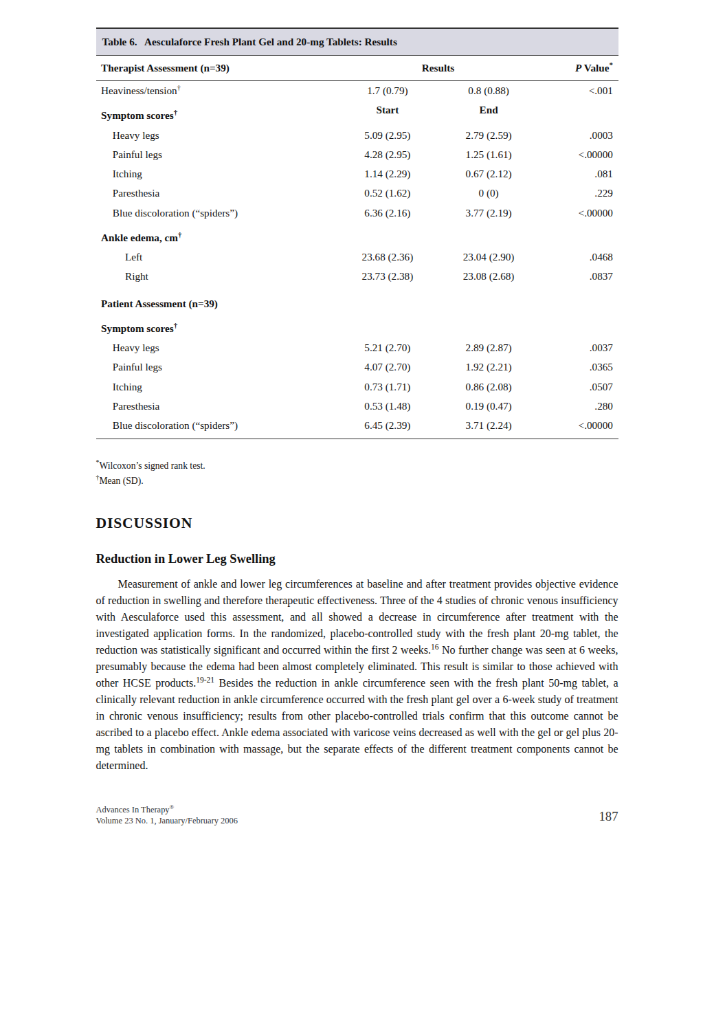Table 6. Aesculaforce Fresh Plant Gel and 20-mg Tablets: Results
| Therapist Assessment (n=39) | Results | P Value * |
| --- | --- | --- |
| Heaviness/tension † | 1.7 (0.79) | 0.8 (0.88) | <.001 |
| Symptom scores † | Start | End | |
| Heavy legs | 5.09 (2.95) | 2.79 (2.59) | .0003 |
| Painful legs | 4.28 (2.95) | 1.25 (1.61) | <.00000 |
| Itching | 1.14 (2.29) | 0.67 (2.12) | .081 |
| Paresthesia | 0.52 (1.62) | 0 (0) | .229 |
| Blue discoloration (“spiders”) | 6.36 (2.16) | 3.77 (2.19) | <.00000 |
| Ankle edema, cm † | | | |
| Left | 23.68 (2.36) | 23.04 (2.90) | .0468 |
| Right | 23.73 (2.38) | 23.08 (2.68) | .0837 |
| Patient Assessment (n=39) |
| Symptom scores † | | | |
| Heavy legs | 5.21 (2.70) | 2.89 (2.87) | .0037 |
| Painful legs | 4.07 (2.70) | 1.92 (2.21) | .0365 |
| Itching | 0.73 (1.71) | 0.86 (2.08) | .0507 |
| Paresthesia | 0.53 (1.48) | 0.19 (0.47) | .280 |
| Blue discoloration (“spiders”) | 6.45 (2.39) | 3.71 (2.24) | <.00000 |
*Wilcoxon’s signed rank test.
†Mean (SD).
DISCUSSION
Reduction in Lower Leg Swelling
Measurement of ankle and lower leg circumferences at baseline and after treatment provides objective evidence of reduction in swelling and therefore therapeutic effectiveness. Three of the 4 studies of chronic venous insufficiency with Aesculaforce used this assessment, and all showed a decrease in circumference after treatment with the investigated application forms. In the randomized, placebo-controlled study with the fresh plant 20-mg tablet, the reduction was statistically significant and occurred within the first 2 weeks.16 No further change was seen at 6 weeks, presumably because the edema had been almost completely eliminated. This result is similar to those achieved with other HCSE products.19-21 Besides the reduction in ankle circumference seen with the fresh plant 50-mg tablet, a clinically relevant reduction in ankle circumference occurred with the fresh plant gel over a 6-week study of treatment in chronic venous insufficiency; results from other placebo-controlled trials confirm that this outcome cannot be ascribed to a placebo effect. Ankle edema associated with varicose veins decreased as well with the gel or gel plus 20-mg tablets in combination with massage, but the separate effects of the different treatment components cannot be determined.
Advances In Therapy®
Volume 23 No. 1, January/February 2006
187